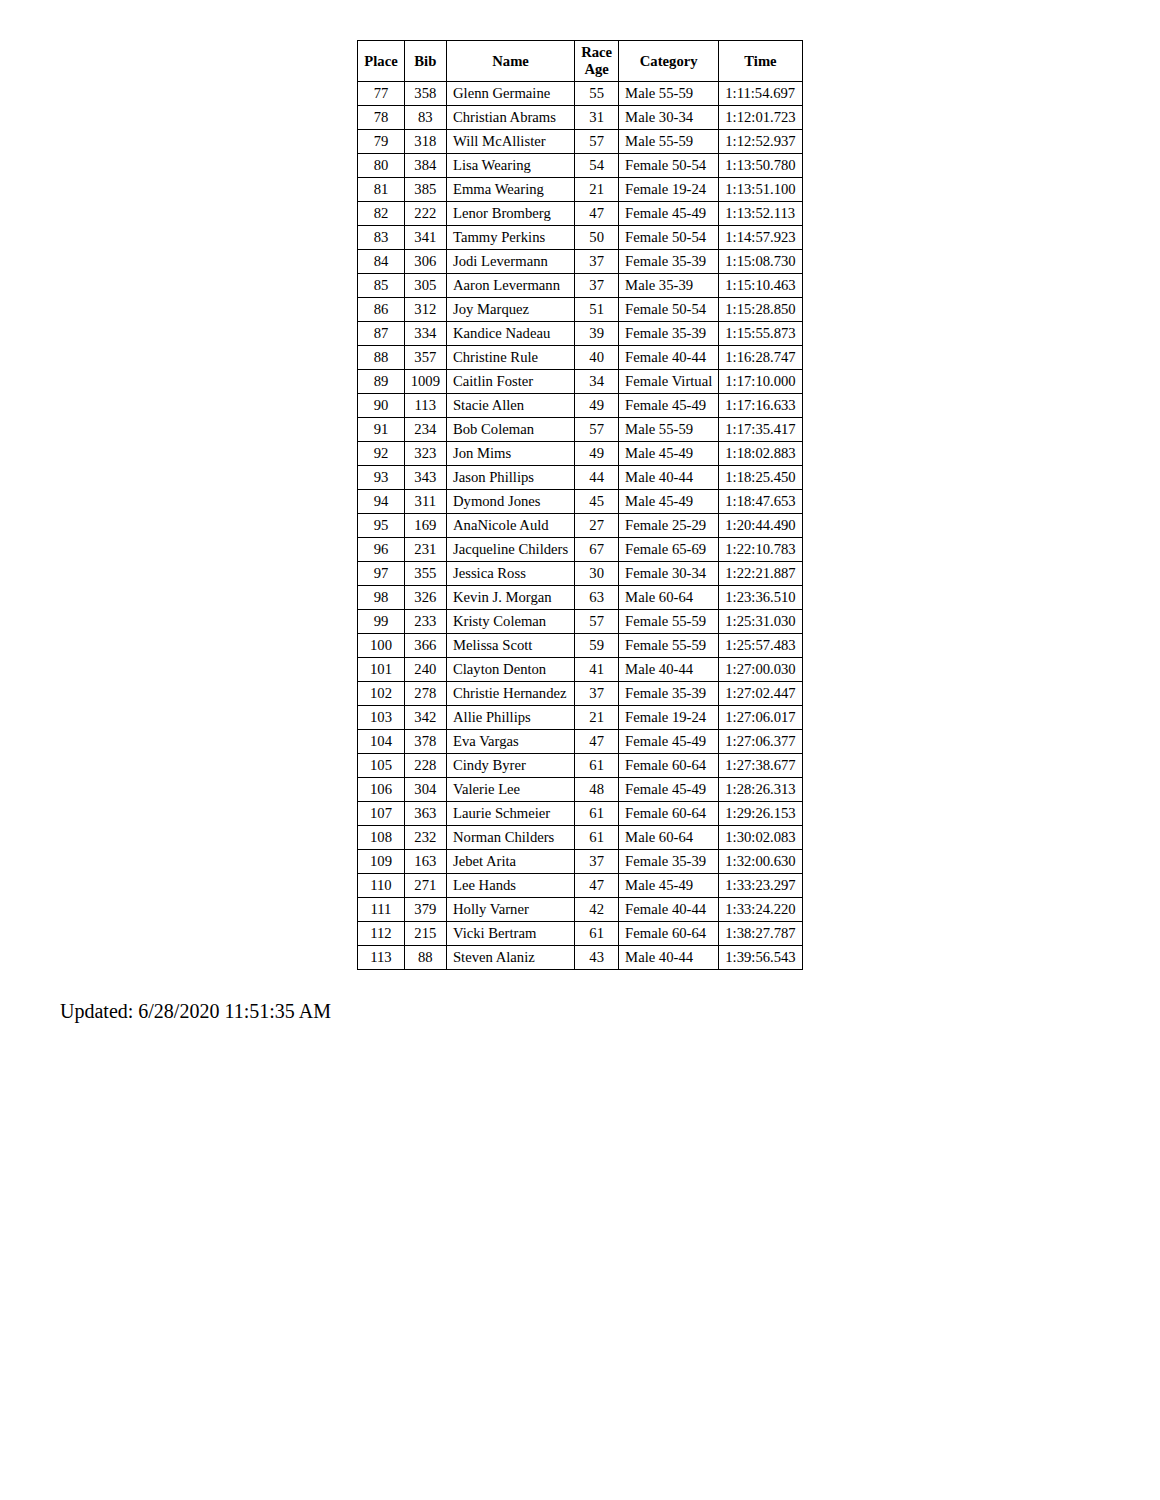| Place | Bib | Name | Race Age | Category | Time |
| --- | --- | --- | --- | --- | --- |
| 77 | 358 | Glenn Germaine | 55 | Male 55-59 | 1:11:54.697 |
| 78 | 83 | Christian Abrams | 31 | Male 30-34 | 1:12:01.723 |
| 79 | 318 | Will McAllister | 57 | Male 55-59 | 1:12:52.937 |
| 80 | 384 | Lisa Wearing | 54 | Female 50-54 | 1:13:50.780 |
| 81 | 385 | Emma Wearing | 21 | Female 19-24 | 1:13:51.100 |
| 82 | 222 | Lenor Bromberg | 47 | Female 45-49 | 1:13:52.113 |
| 83 | 341 | Tammy Perkins | 50 | Female 50-54 | 1:14:57.923 |
| 84 | 306 | Jodi Levermann | 37 | Female 35-39 | 1:15:08.730 |
| 85 | 305 | Aaron Levermann | 37 | Male 35-39 | 1:15:10.463 |
| 86 | 312 | Joy Marquez | 51 | Female 50-54 | 1:15:28.850 |
| 87 | 334 | Kandice Nadeau | 39 | Female 35-39 | 1:15:55.873 |
| 88 | 357 | Christine Rule | 40 | Female 40-44 | 1:16:28.747 |
| 89 | 1009 | Caitlin Foster | 34 | Female Virtual | 1:17:10.000 |
| 90 | 113 | Stacie Allen | 49 | Female 45-49 | 1:17:16.633 |
| 91 | 234 | Bob Coleman | 57 | Male 55-59 | 1:17:35.417 |
| 92 | 323 | Jon Mims | 49 | Male 45-49 | 1:18:02.883 |
| 93 | 343 | Jason Phillips | 44 | Male 40-44 | 1:18:25.450 |
| 94 | 311 | Dymond Jones | 45 | Male 45-49 | 1:18:47.653 |
| 95 | 169 | AnaNicole Auld | 27 | Female 25-29 | 1:20:44.490 |
| 96 | 231 | Jacqueline Childers | 67 | Female 65-69 | 1:22:10.783 |
| 97 | 355 | Jessica Ross | 30 | Female 30-34 | 1:22:21.887 |
| 98 | 326 | Kevin J. Morgan | 63 | Male 60-64 | 1:23:36.510 |
| 99 | 233 | Kristy Coleman | 57 | Female 55-59 | 1:25:31.030 |
| 100 | 366 | Melissa Scott | 59 | Female 55-59 | 1:25:57.483 |
| 101 | 240 | Clayton Denton | 41 | Male 40-44 | 1:27:00.030 |
| 102 | 278 | Christie Hernandez | 37 | Female 35-39 | 1:27:02.447 |
| 103 | 342 | Allie Phillips | 21 | Female 19-24 | 1:27:06.017 |
| 104 | 378 | Eva Vargas | 47 | Female 45-49 | 1:27:06.377 |
| 105 | 228 | Cindy Byrer | 61 | Female 60-64 | 1:27:38.677 |
| 106 | 304 | Valerie Lee | 48 | Female 45-49 | 1:28:26.313 |
| 107 | 363 | Laurie Schmeier | 61 | Female 60-64 | 1:29:26.153 |
| 108 | 232 | Norman Childers | 61 | Male 60-64 | 1:30:02.083 |
| 109 | 163 | Jebet Arita | 37 | Female 35-39 | 1:32:00.630 |
| 110 | 271 | Lee Hands | 47 | Male 45-49 | 1:33:23.297 |
| 111 | 379 | Holly Varner | 42 | Female 40-44 | 1:33:24.220 |
| 112 | 215 | Vicki Bertram | 61 | Female 60-64 | 1:38:27.787 |
| 113 | 88 | Steven Alaniz | 43 | Male 40-44 | 1:39:56.543 |
Updated: 6/28/2020 11:51:35 AM